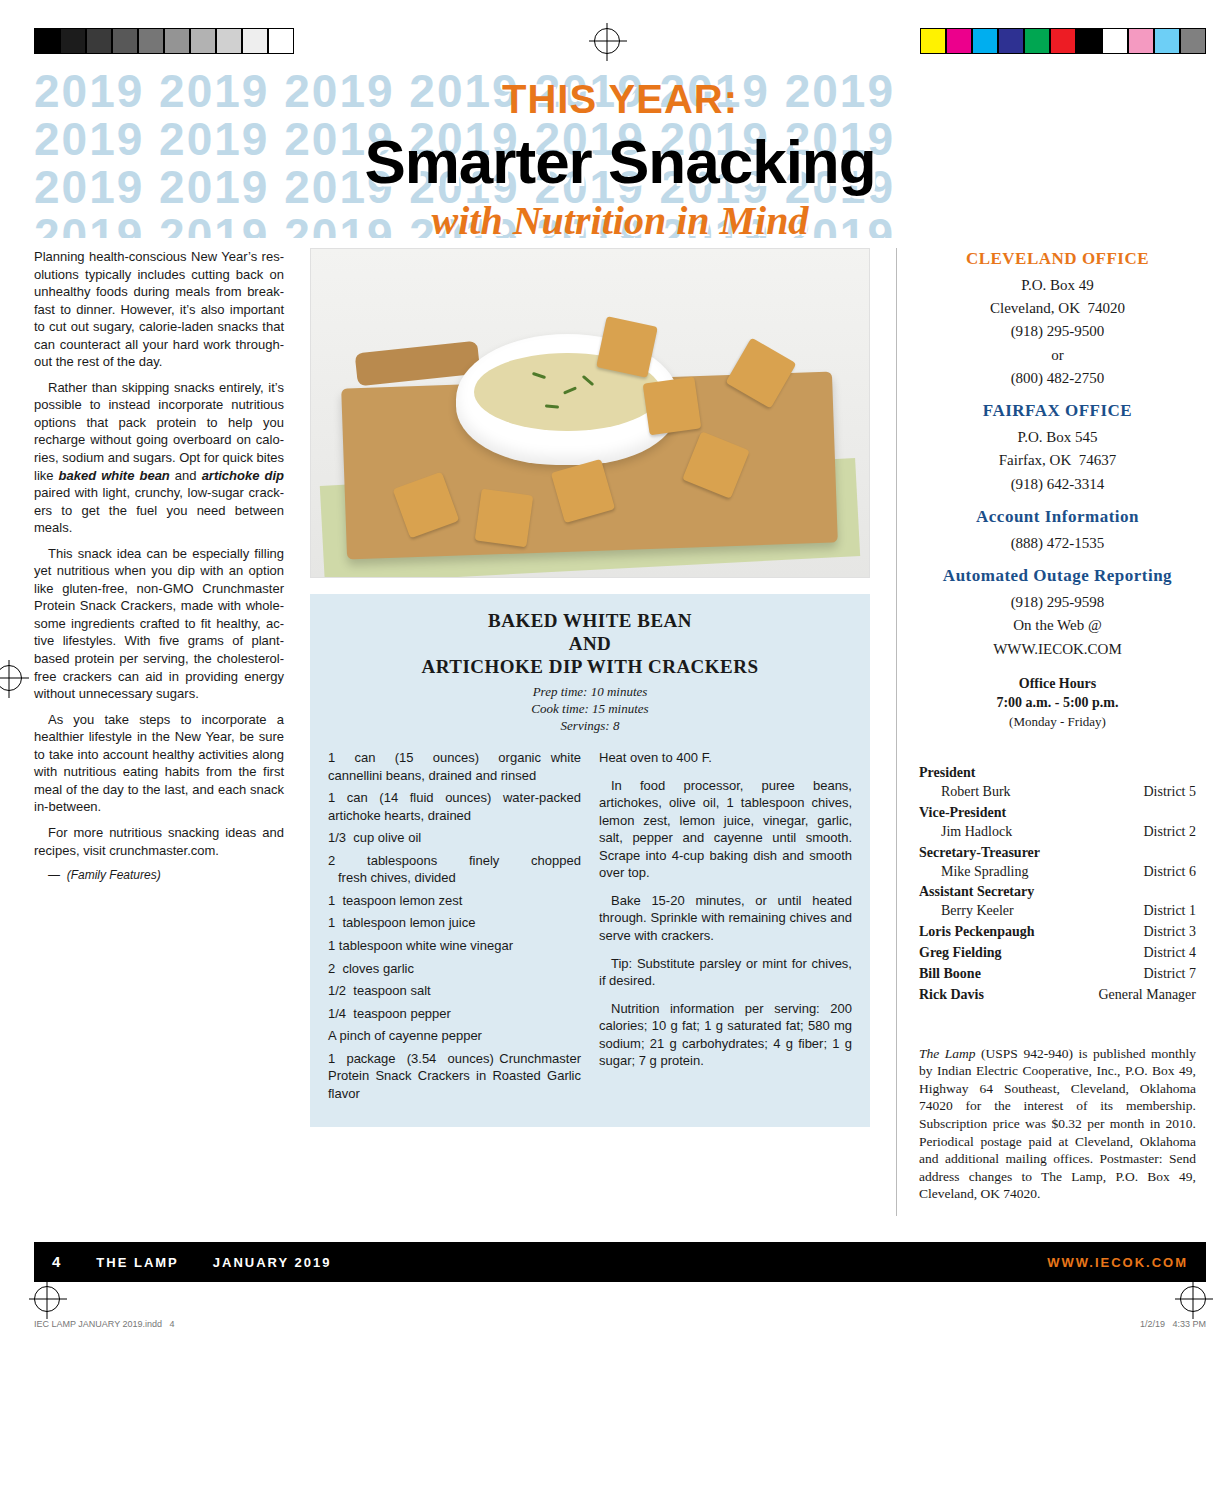2019 2019 2019 2019 2019 2019 2019
2019 2019 2019 2019 2019 2019 2019
2019 2019 2019 2019 2019 2019 2019
2019 2019 2019 2019 2019 2019 2019
THIS YEAR:
Smarter Snacking
with Nutrition in Mind
Planning health-conscious New Year’s resolutions typically includes cutting back on unhealthy foods during meals from breakfast to dinner. However, it’s also important to cut out sugary, calorie-laden snacks that can counteract all your hard work throughout the rest of the day.
Rather than skipping snacks entirely, it’s possible to instead incorporate nutritious options that pack protein to help you recharge without going overboard on calories, sodium and sugars. Opt for quick bites like baked white bean and artichoke dip paired with light, crunchy, low-sugar crackers to get the fuel you need between meals.
This snack idea can be especially filling yet nutritious when you dip with an option like gluten-free, non-GMO Crunchmaster Protein Snack Crackers, made with wholesome ingredients crafted to fit healthy, active lifestyles. With five grams of plant-based protein per serving, the cholesterol-free crackers can aid in providing energy without unnecessary sugars.
As you take steps to incorporate a healthier lifestyle in the New Year, be sure to take into account healthy activities along with nutritious eating habits from the first meal of the day to the last, and each snack in-between.
For more nutritious snacking ideas and recipes, visit crunchmaster.com.
— (Family Features)
BAKED WHITE BEAN
AND
ARTICHOKE DIP WITH CRACKERS
Prep time: 10 minutes
Cook time: 15 minutes
Servings: 8
1 can (15 ounces) organic white cannellini beans, drained and rinsed
1 can (14 fluid ounces) water-packed artichoke hearts, drained
1/3 cup olive oil
2 tablespoons finely chopped fresh chives, divided
1 teaspoon lemon zest
1 tablespoon lemon juice
1 tablespoon white wine vinegar
2 cloves garlic
1/2 teaspoon salt
1/4 teaspoon pepper
A pinch of cayenne pepper
1 package (3.54 ounces) Crunchmaster Protein Snack Crackers in Roasted Garlic flavor
Heat oven to 400 F.
In food processor, puree beans, artichokes, olive oil, 1 tablespoon chives, lemon zest, lemon juice, vinegar, garlic, salt, pepper and cayenne until smooth. Scrape into 4-cup baking dish and smooth over top.
Bake 15-20 minutes, or until heated through. Sprinkle with remaining chives and serve with crackers.
Tip: Substitute parsley or mint for chives, if desired.
Nutrition information per serving: 200 calories; 10 g fat; 1 g saturated fat; 580 mg sodium; 21 g carbohydrates; 4 g fiber; 1 g sugar; 7 g protein.
CLEVELAND OFFICE
P.O. Box 49
Cleveland, OK 74020
(918) 295-9500
or
(800) 482-2750
FAIRFAX OFFICE
P.O. Box 545
Fairfax, OK 74637
(918) 642-3314
Account Information
(888) 472-1535
Automated Outage Reporting
(918) 295-9598
On the Web @
WWW.IECOK.COM
Office Hours 7:00 a.m. - 5:00 p.m. (Monday - Friday)
President
Robert Burk District 5
Vice-President
Jim Hadlock District 2
Secretary-Treasurer
Mike Spradling District 6
Assistant Secretary
Berry Keeler District 1
Loris Peckenpaugh District 3
Greg Fielding District 4
Bill Boone District 7
Rick Davis General Manager
The Lamp (USPS 942-940) is published monthly by Indian Electric Cooperative, Inc., P.O. Box 49, Highway 64 Southeast, Cleveland, Oklahoma 74020 for the interest of its membership. Subscription price was $0.32 per month in 2010. Periodical postage paid at Cleveland, Oklahoma and additional mailing offices. Postmaster: Send address changes to The Lamp, P.O. Box 49, Cleveland, OK 74020.
4 THE LAMP JANUARY 2019 WWW.IECOK.COM
IEC LAMP JANUARY 2019.indd 4 1/2/19 4:33 PM